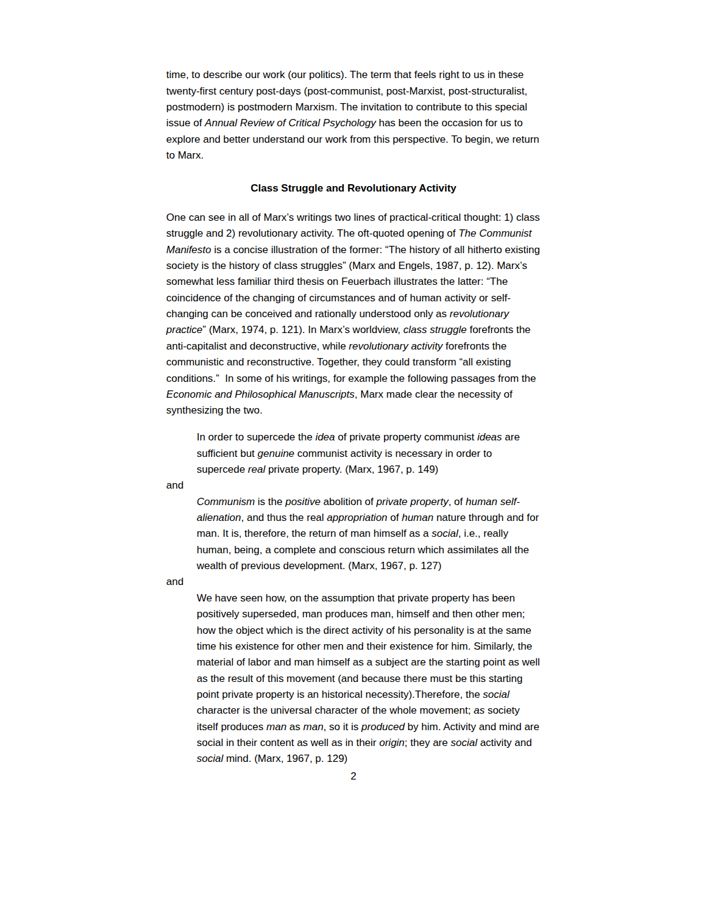time, to describe our work (our politics). The term that feels right to us in these twenty-first century post-days (post-communist, post-Marxist, post-structuralist, postmodern) is postmodern Marxism. The invitation to contribute to this special issue of Annual Review of Critical Psychology has been the occasion for us to explore and better understand our work from this perspective. To begin, we return to Marx.
Class Struggle and Revolutionary Activity
One can see in all of Marx’s writings two lines of practical-critical thought: 1) class struggle and 2) revolutionary activity. The oft-quoted opening of The Communist Manifesto is a concise illustration of the former: “The history of all hitherto existing society is the history of class struggles” (Marx and Engels, 1987, p. 12). Marx’s somewhat less familiar third thesis on Feuerbach illustrates the latter: “The coincidence of the changing of circumstances and of human activity or self-changing can be conceived and rationally understood only as revolutionary practice” (Marx, 1974, p. 121). In Marx’s worldview, class struggle forefronts the anti-capitalist and deconstructive, while revolutionary activity forefronts the communistic and reconstructive. Together, they could transform “all existing conditions.” In some of his writings, for example the following passages from the Economic and Philosophical Manuscripts, Marx made clear the necessity of synthesizing the two.
In order to supercede the idea of private property communist ideas are sufficient but genuine communist activity is necessary in order to supercede real private property. (Marx, 1967, p. 149)
and
Communism is the positive abolition of private property, of human self-alienation, and thus the real appropriation of human nature through and for man. It is, therefore, the return of man himself as a social, i.e., really human, being, a complete and conscious return which assimilates all the wealth of previous development. (Marx, 1967, p. 127)
and
We have seen how, on the assumption that private property has been positively superseded, man produces man, himself and then other men; how the object which is the direct activity of his personality is at the same time his existence for other men and their existence for him. Similarly, the material of labor and man himself as a subject are the starting point as well as the result of this movement (and because there must be this starting point private property is an historical necessity).Therefore, the social character is the universal character of the whole movement; as society itself produces man as man, so it is produced by him. Activity and mind are social in their content as well as in their origin; they are social activity and social mind. (Marx, 1967, p. 129)
2